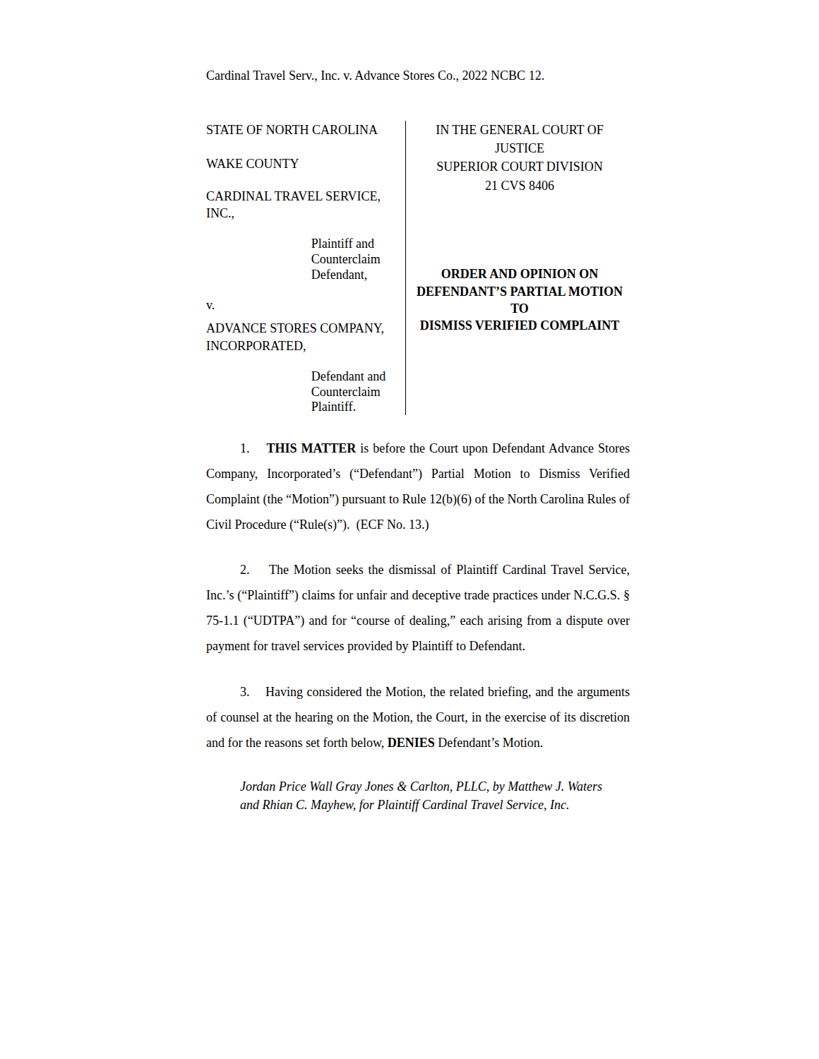Cardinal Travel Serv., Inc. v. Advance Stores Co., 2022 NCBC 12.
| STATE OF NORTH CAROLINA WAKE COUNTY CARDINAL TRAVEL SERVICE, INC., Plaintiff and Counterclaim Defendant, v. ADVANCE STORES COMPANY, INCORPORATED, Defendant and Counterclaim Plaintiff. | | IN THE GENERAL COURT OF JUSTICE SUPERIOR COURT DIVISION 21 CVS 8406 ORDER AND OPINION ON DEFENDANT’S PARTIAL MOTION TO DISMISS VERIFIED COMPLAINT |
1. THIS MATTER is before the Court upon Defendant Advance Stores Company, Incorporated’s (“Defendant”) Partial Motion to Dismiss Verified Complaint (the “Motion”) pursuant to Rule 12(b)(6) of the North Carolina Rules of Civil Procedure (“Rule(s)”). (ECF No. 13.)
2. The Motion seeks the dismissal of Plaintiff Cardinal Travel Service, Inc.’s (“Plaintiff”) claims for unfair and deceptive trade practices under N.C.G.S. § 75-1.1 (“UDTPA”) and for “course of dealing,” each arising from a dispute over payment for travel services provided by Plaintiff to Defendant.
3. Having considered the Motion, the related briefing, and the arguments of counsel at the hearing on the Motion, the Court, in the exercise of its discretion and for the reasons set forth below, DENIES Defendant’s Motion.
Jordan Price Wall Gray Jones & Carlton, PLLC, by Matthew J. Waters and Rhian C. Mayhew, for Plaintiff Cardinal Travel Service, Inc.